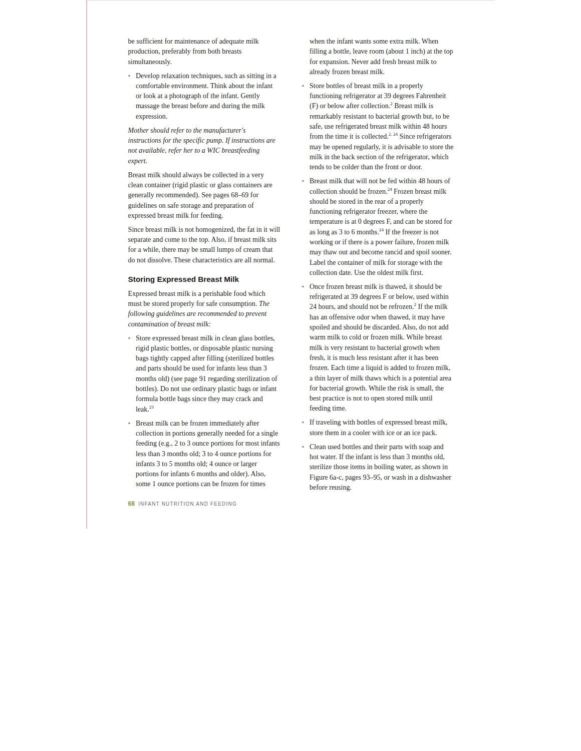be sufficient for maintenance of adequate milk production, preferably from both breasts simultaneously.
Develop relaxation techniques, such as sitting in a comfortable environment. Think about the infant or look at a photograph of the infant. Gently massage the breast before and during the milk expression.
Mother should refer to the manufacturer's instructions for the specific pump. If instructions are not available, refer her to a WIC breastfeeding expert.
Breast milk should always be collected in a very clean container (rigid plastic or glass containers are generally recommended). See pages 68–69 for guidelines on safe storage and preparation of expressed breast milk for feeding.
Since breast milk is not homogenized, the fat in it will separate and come to the top. Also, if breast milk sits for a while, there may be small lumps of cream that do not dissolve. These characteristics are all normal.
Storing Expressed Breast Milk
Expressed breast milk is a perishable food which must be stored properly for safe consumption. The following guidelines are recommended to prevent contamination of breast milk:
Store expressed breast milk in clean glass bottles, rigid plastic bottles, or disposable plastic nursing bags tightly capped after filling (sterilized bottles and parts should be used for infants less than 3 months old) (see page 91 regarding sterilization of bottles). Do not use ordinary plastic bags or infant formula bottle bags since they may crack and leak.23
Breast milk can be frozen immediately after collection in portions generally needed for a single feeding (e.g., 2 to 3 ounce portions for most infants less than 3 months old; 3 to 4 ounce portions for infants 3 to 5 months old; 4 ounce or larger portions for infants 6 months and older). Also, some 1 ounce portions can be frozen for times when the infant wants some extra milk. When filling a bottle, leave room (about 1 inch) at the top for expansion. Never add fresh breast milk to already frozen breast milk.
Store bottles of breast milk in a properly functioning refrigerator at 39 degrees Fahrenheit (F) or below after collection.2 Breast milk is remarkably resistant to bacterial growth but, to be safe, use refrigerated breast milk within 48 hours from the time it is collected.2, 24 Since refrigerators may be opened regularly, it is advisable to store the milk in the back section of the refrigerator, which tends to be colder than the front or door.
Breast milk that will not be fed within 48 hours of collection should be frozen.24 Frozen breast milk should be stored in the rear of a properly functioning refrigerator freezer, where the temperature is at 0 degrees F, and can be stored for as long as 3 to 6 months.24 If the freezer is not working or if there is a power failure, frozen milk may thaw out and become rancid and spoil sooner. Label the container of milk for storage with the collection date. Use the oldest milk first.
Once frozen breast milk is thawed, it should be refrigerated at 39 degrees F or below, used within 24 hours, and should not be refrozen.2 If the milk has an offensive odor when thawed, it may have spoiled and should be discarded. Also, do not add warm milk to cold or frozen milk. While breast milk is very resistant to bacterial growth when fresh, it is much less resistant after it has been frozen. Each time a liquid is added to frozen milk, a thin layer of milk thaws which is a potential area for bacterial growth. While the risk is small, the best practice is not to open stored milk until feeding time.
If traveling with bottles of expressed breast milk, store them in a cooler with ice or an ice pack.
Clean used bottles and their parts with soap and hot water. If the infant is less than 3 months old, sterilize those items in boiling water, as shown in Figure 6a-c, pages 93–95, or wash in a dishwasher before reusing.
68 INFANT NUTRITION AND FEEDING